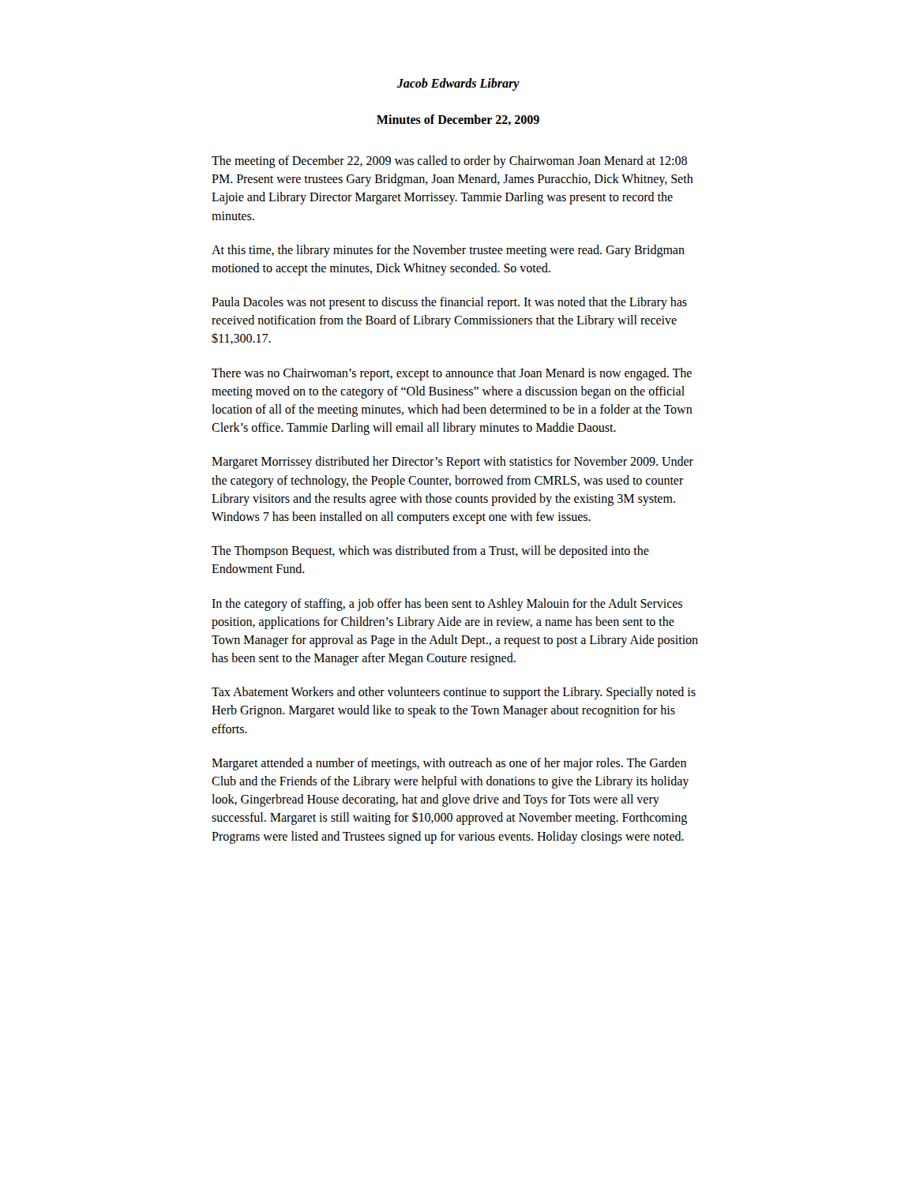Jacob Edwards Library
Minutes of December 22, 2009
The meeting of December 22, 2009 was called to order by Chairwoman Joan Menard at 12:08 PM. Present were trustees Gary Bridgman, Joan Menard, James Puracchio, Dick Whitney, Seth Lajoie and Library Director Margaret Morrissey. Tammie Darling was present to record the minutes.
At this time, the library minutes for the November trustee meeting were read. Gary Bridgman motioned to accept the minutes, Dick Whitney seconded. So voted.
Paula Dacoles was not present to discuss the financial report. It was noted that the Library has received notification from the Board of Library Commissioners that the Library will receive $11,300.17.
There was no Chairwoman’s report, except to announce that Joan Menard is now engaged. The meeting moved on to the category of “Old Business” where a discussion began on the official location of all of the meeting minutes, which had been determined to be in a folder at the Town Clerk’s office. Tammie Darling will email all library minutes to Maddie Daoust.
Margaret Morrissey distributed her Director’s Report with statistics for November 2009. Under the category of technology, the People Counter, borrowed from CMRLS, was used to counter Library visitors and the results agree with those counts provided by the existing 3M system. Windows 7 has been installed on all computers except one with few issues.
The Thompson Bequest, which was distributed from a Trust, will be deposited into the Endowment Fund.
In the category of staffing, a job offer has been sent to Ashley Malouin for the Adult Services position, applications for Children’s Library Aide are in review, a name has been sent to the Town Manager for approval as Page in the Adult Dept., a request to post a Library Aide position has been sent to the Manager after Megan Couture resigned.
Tax Abatement Workers and other volunteers continue to support the Library. Specially noted is Herb Grignon. Margaret would like to speak to the Town Manager about recognition for his efforts.
Margaret attended a number of meetings, with outreach as one of her major roles. The Garden Club and the Friends of the Library were helpful with donations to give the Library its holiday look, Gingerbread House decorating, hat and glove drive and Toys for Tots were all very successful. Margaret is still waiting for $10,000 approved at November meeting. Forthcoming Programs were listed and Trustees signed up for various events. Holiday closings were noted.